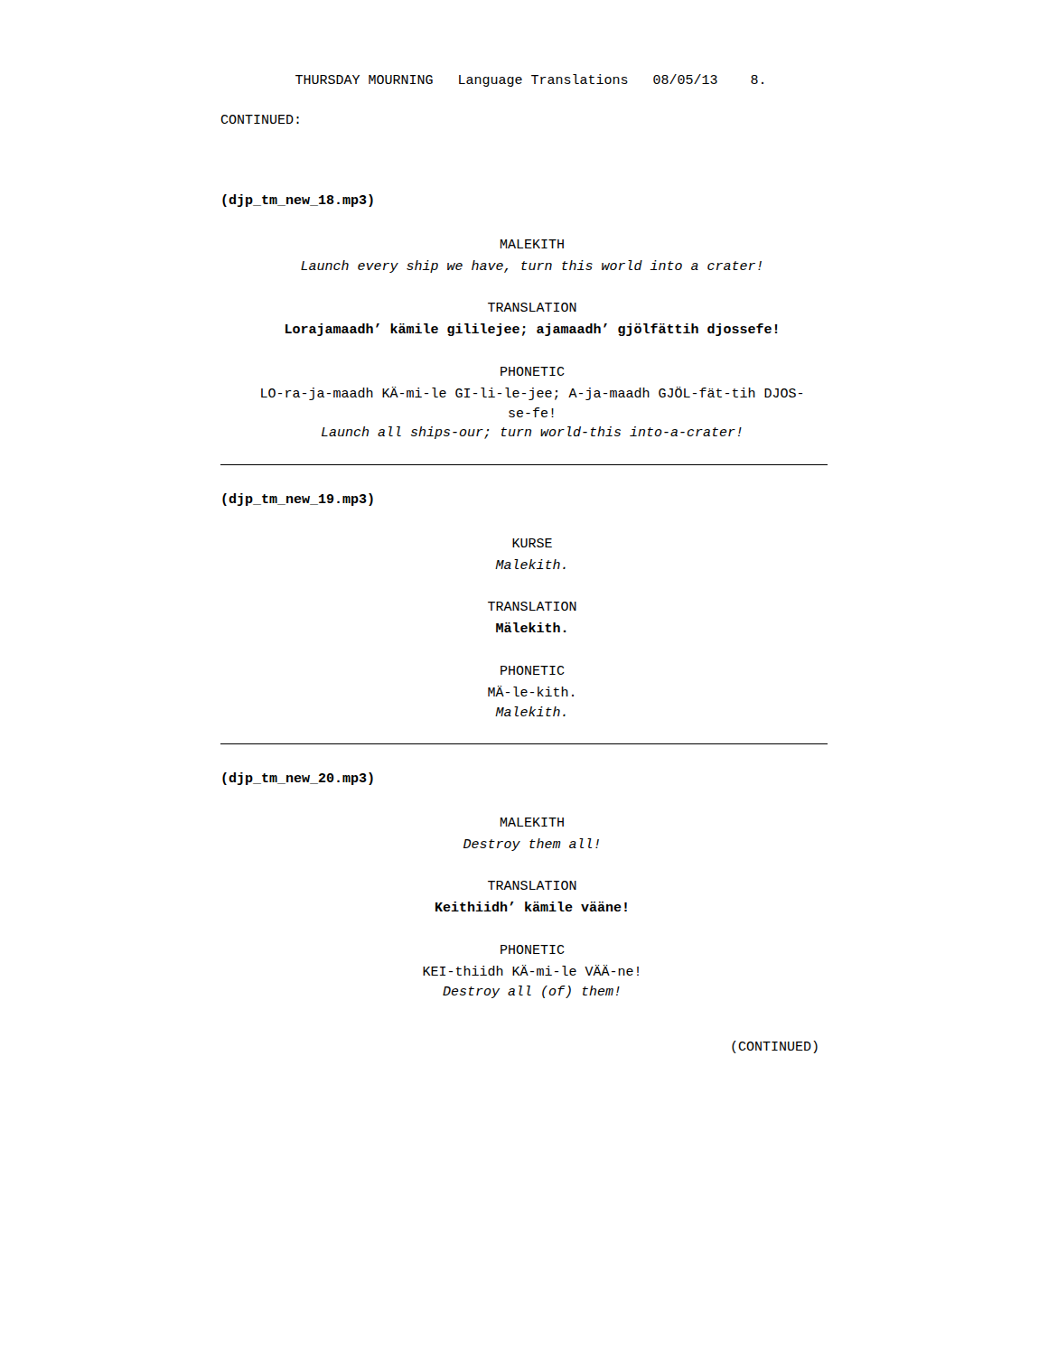THURSDAY MOURNING Language Translations 08/05/13 8.
CONTINUED:
(djp_tm_new_18.mp3)
MALEKITH
Launch every ship we have, turn this world into a crater!
TRANSLATION
Lorajamaadh’ kämile gililejee; ajamaadh’ gjölfättih djossefe!
PHONETIC
LO-ra-ja-maadh KÄ-mi-le GI-li-le-jee; A-ja-maadh GJÖL-fät-tih DJOS-
se-fe!
Launch all ships-our; turn world-this into-a-crater!
(djp_tm_new_19.mp3)
KURSE
Malekith.
TRANSLATION
Mälekith.
PHONETIC
MÄ-le-kith.
Malekith.
(djp_tm_new_20.mp3)
MALEKITH
Destroy them all!
TRANSLATION
Keithiidh’ kämile vääne!
PHONETIC
KEI-thiidh KÄ-mi-le VÄÄ-ne!
Destroy all (of) them!
(CONTINUED)